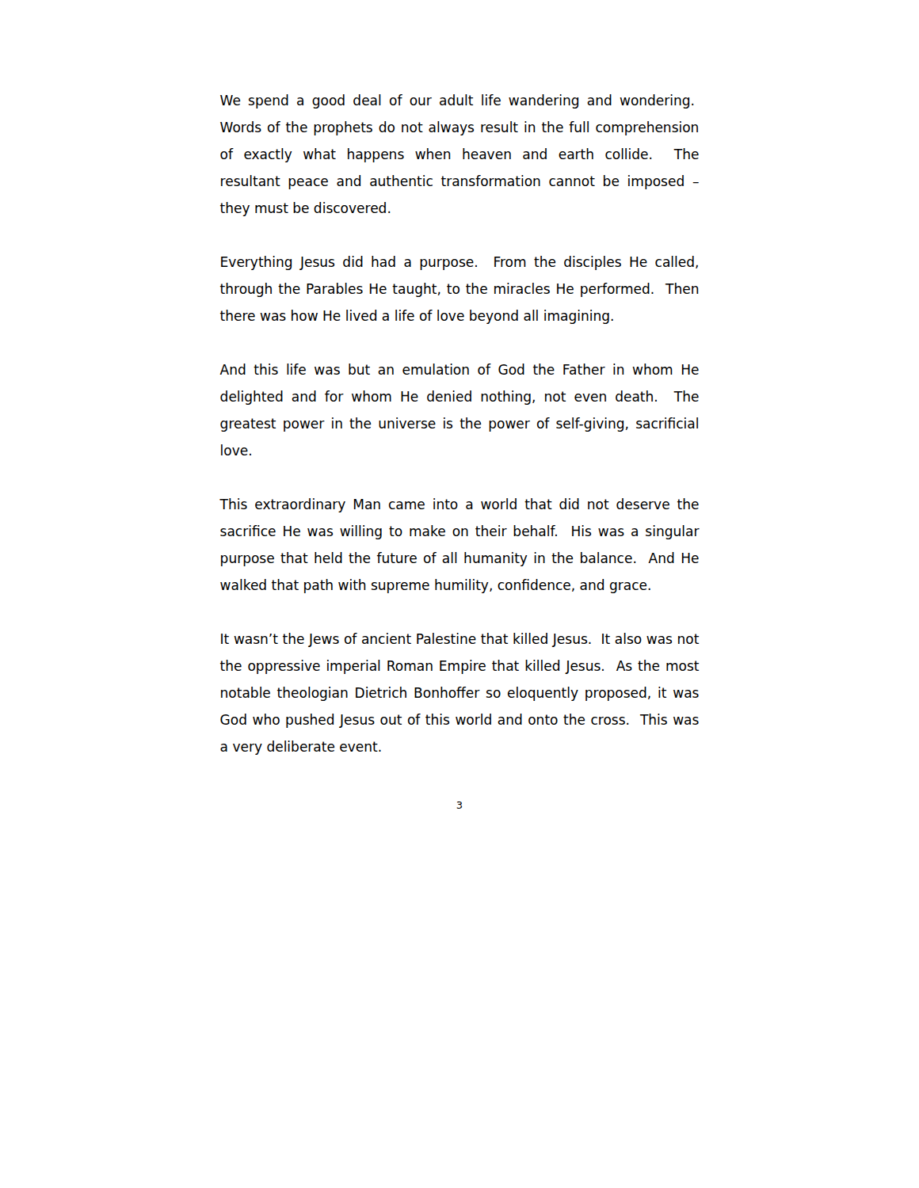We spend a good deal of our adult life wandering and wondering. Words of the prophets do not always result in the full comprehension of exactly what happens when heaven and earth collide. The resultant peace and authentic transformation cannot be imposed – they must be discovered.
Everything Jesus did had a purpose. From the disciples He called, through the Parables He taught, to the miracles He performed. Then there was how He lived a life of love beyond all imagining.
And this life was but an emulation of God the Father in whom He delighted and for whom He denied nothing, not even death. The greatest power in the universe is the power of self-giving, sacrificial love.
This extraordinary Man came into a world that did not deserve the sacrifice He was willing to make on their behalf. His was a singular purpose that held the future of all humanity in the balance. And He walked that path with supreme humility, confidence, and grace.
It wasn’t the Jews of ancient Palestine that killed Jesus. It also was not the oppressive imperial Roman Empire that killed Jesus. As the most notable theologian Dietrich Bonhoffer so eloquently proposed, it was God who pushed Jesus out of this world and onto the cross. This was a very deliberate event.
3